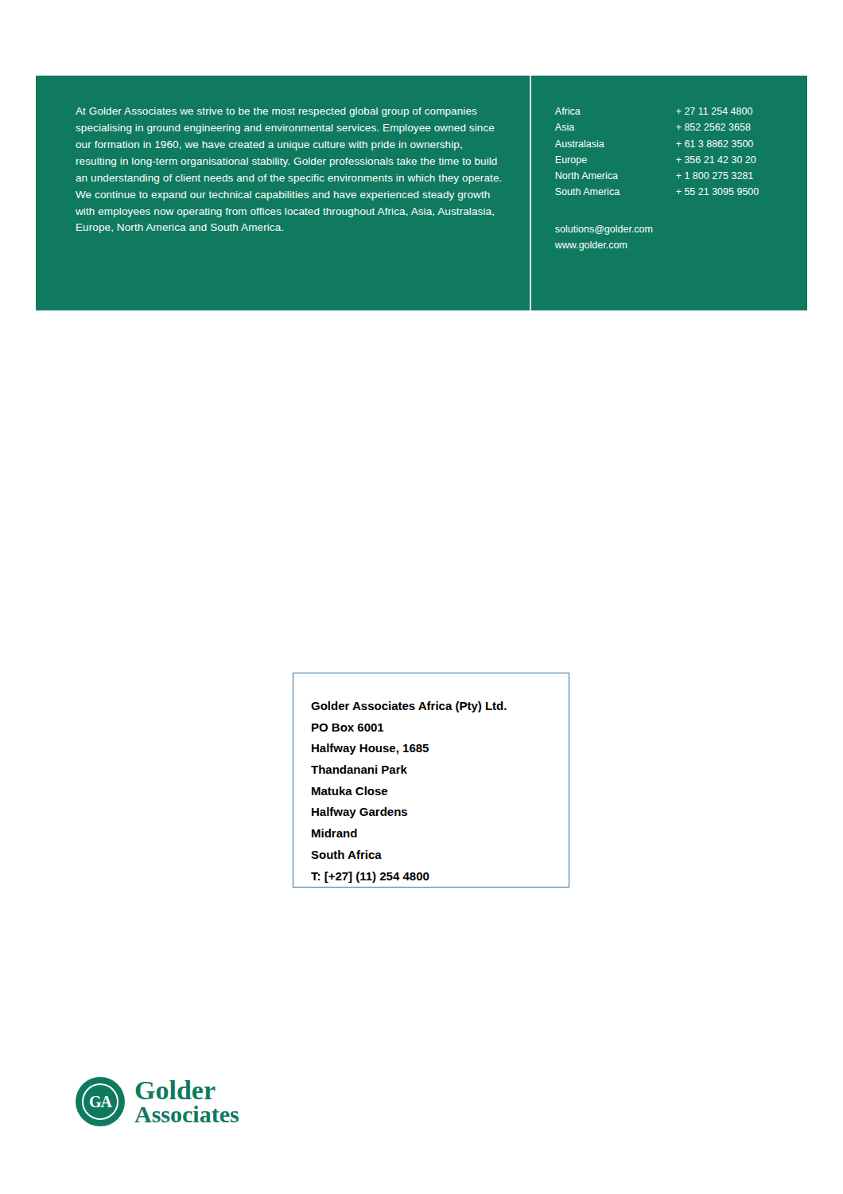At Golder Associates we strive to be the most respected global group of companies specialising in ground engineering and environmental services. Employee owned since our formation in 1960, we have created a unique culture with pride in ownership, resulting in long-term organisational stability. Golder professionals take the time to build an understanding of client needs and of the specific environments in which they operate. We continue to expand our technical capabilities and have experienced steady growth with employees now operating from offices located throughout Africa, Asia, Australasia, Europe, North America and South America.
| Africa | + 27 11 254 4800 |
| Asia | + 852 2562 3658 |
| Australasia | + 61 3 8862 3500 |
| Europe | + 356 21 42 30 20 |
| North America | + 1 800 275 3281 |
| South America | + 55 21 3095 9500 |
solutions@golder.com
www.golder.com
Golder Associates Africa (Pty) Ltd.
PO Box 6001
Halfway House, 1685
Thandanani Park
Matuka Close
Halfway Gardens
Midrand
South Africa
T: [+27] (11) 254 4800
Golder Associates